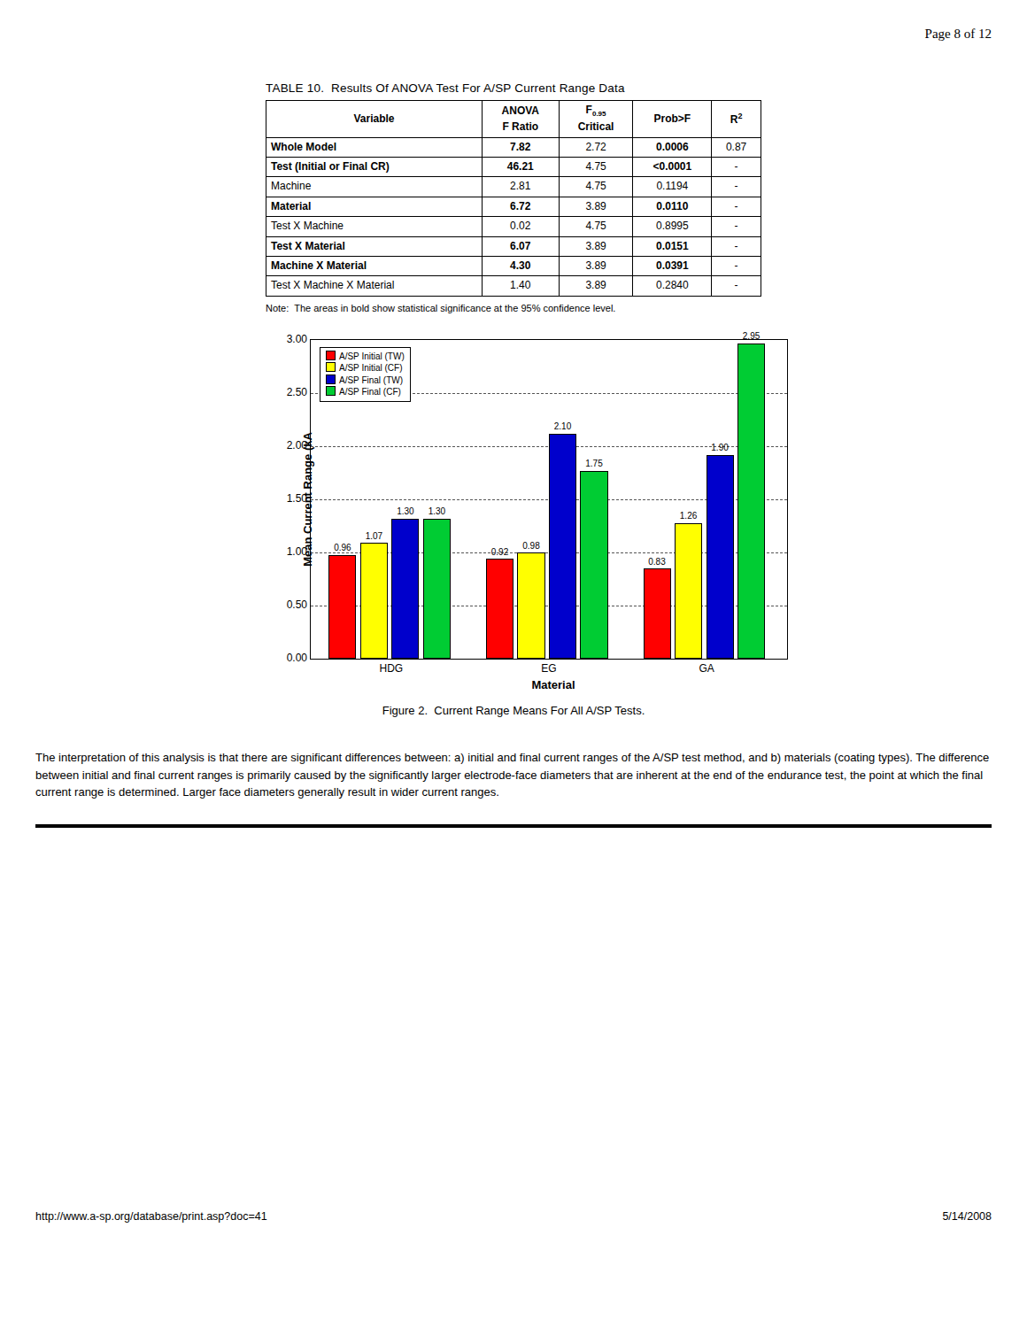Page 8 of 12
TABLE 10. Results Of ANOVA Test For A/SP Current Range Data
| Variable | ANOVA F Ratio | F 0.95 Critical | Prob>F | R 2 |
| --- | --- | --- | --- | --- |
| Whole Model | 7.82 | 2.72 | 0.0006 | 0.87 |
| Test (Initial or Final CR) | 46.21 | 4.75 | <0.0001 | - |
| Machine | 2.81 | 4.75 | 0.1194 | - |
| Material | 6.72 | 3.89 | 0.0110 | - |
| Test X Machine | 0.02 | 4.75 | 0.8995 | - |
| Test X Material | 6.07 | 3.89 | 0.0151 | - |
| Machine X Material | 4.30 | 3.89 | 0.0391 | - |
| Test X Machine X Material | 1.40 | 3.89 | 0.2840 | - |
Note: The areas in bold show statistical significance at the 95% confidence level.
Mean Current Range (kA
3.00 2.50 2.00 1.50 1.00 0.50 0.00
A/SP Initial (TW)
A/SP Initial (CF)
A/SP Final (TW)
A/SP Final (CF)
0.96
1.07
1.30
1.30
0.92
0.98
2.10
1.75
0.83
1.26
1.90
2.95
HDG EG GA
Material
Figure 2. Current Range Means For All A/SP Tests.
The interpretation of this analysis is that there are significant differences between: a) initial and final current ranges of the A/SP test method, and b) materials (coating types). The difference between initial and final current ranges is primarily caused by the significantly larger electrode-face diameters that are inherent at the end of the endurance test, the point at which the final current range is determined. Larger face diameters generally result in wider current ranges.
http://www.a-sp.org/database/print.asp?doc=41
5/14/2008